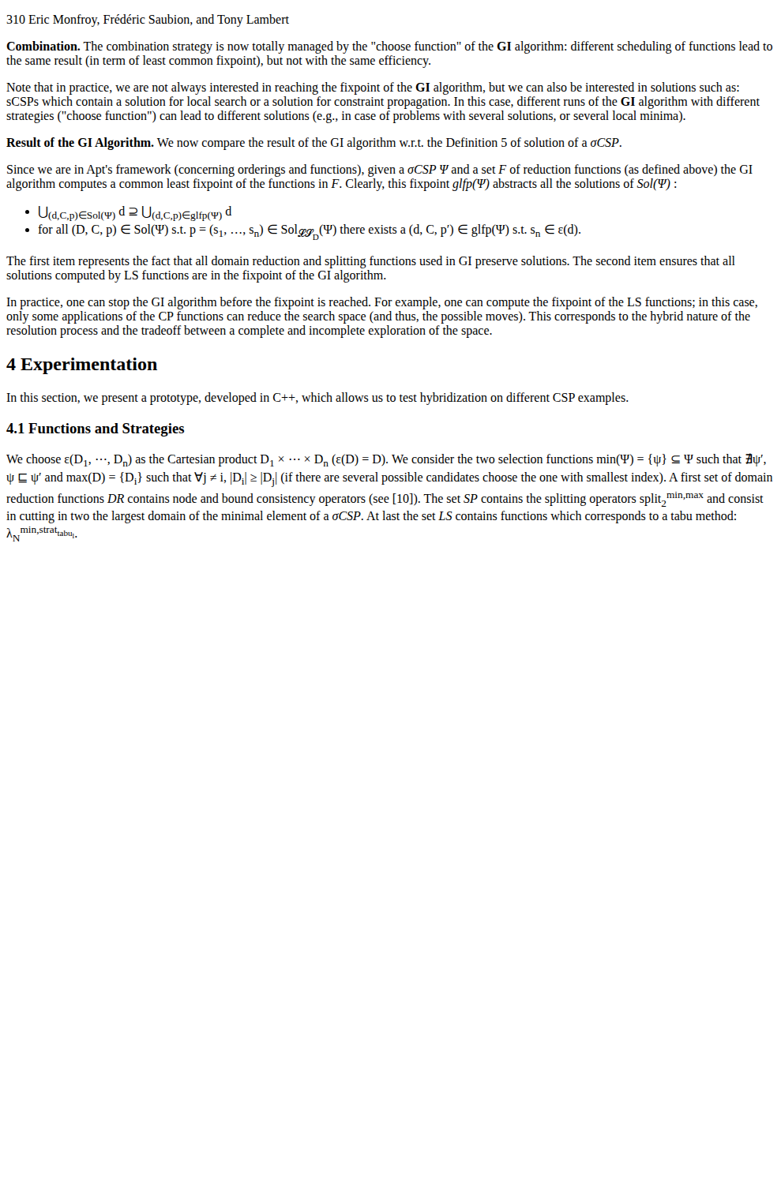310 Eric Monfroy, Frédéric Saubion, and Tony Lambert
Combination. The combination strategy is now totally managed by the "choose function" of the GI algorithm: different scheduling of functions lead to the same result (in term of least common fixpoint), but not with the same efficiency.
Note that in practice, we are not always interested in reaching the fixpoint of the GI algorithm, but we can also be interested in solutions such as: sCSPs which contain a solution for local search or a solution for constraint propagation. In this case, different runs of the GI algorithm with different strategies ("choose function") can lead to different solutions (e.g., in case of problems with several solutions, or several local minima).
Result of the GI Algorithm. We now compare the result of the GI algorithm w.r.t. the Definition 5 of solution of a σCSP.
Since we are in Apt's framework (concerning orderings and functions), given a σCSP Ψ and a set F of reduction functions (as defined above) the GI algorithm computes a common least fixpoint of the functions in F. Clearly, this fixpoint glfp(Ψ) abstracts all the solutions of Sol(Ψ) :
⋃(d,C,p)∈Sol(Ψ) d ⊇ ⋃(d,C,p)∈glfp(Ψ) d
for all (D, C, p) ∈ Sol(Ψ) s.t. p = (s1, …, sn) ∈ Sol𝓛𝓢D(Ψ) there exists a (d, C, p′) ∈ glfp(Ψ) s.t. sn ∈ ε(d).
The first item represents the fact that all domain reduction and splitting functions used in GI preserve solutions. The second item ensures that all solutions computed by LS functions are in the fixpoint of the GI algorithm.
In practice, one can stop the GI algorithm before the fixpoint is reached. For example, one can compute the fixpoint of the LS functions; in this case, only some applications of the CP functions can reduce the search space (and thus, the possible moves). This corresponds to the hybrid nature of the resolution process and the tradeoff between a complete and incomplete exploration of the space.
4 Experimentation
In this section, we present a prototype, developed in C++, which allows us to test hybridization on different CSP examples.
4.1 Functions and Strategies
We choose ε(D1, ⋯, Dn) as the Cartesian product D1 × ⋯ × Dn (ε(D) = D). We consider the two selection functions min(Ψ) = {ψ} ⊆ Ψ such that ∄ψ′, ψ ⊑ ψ′ and max(D) = {Di} such that ∀j ≠ i, |Di| ≥ |Dj| (if there are several possible candidates choose the one with smallest index). A first set of domain reduction functions DR contains node and bound consistency operators (see [10]). The set SP contains the splitting operators split2min,max and consist in cutting in two the largest domain of the minimal element of a σCSP. At last the set LS contains functions which corresponds to a tabu method: λNmin,strattabul.